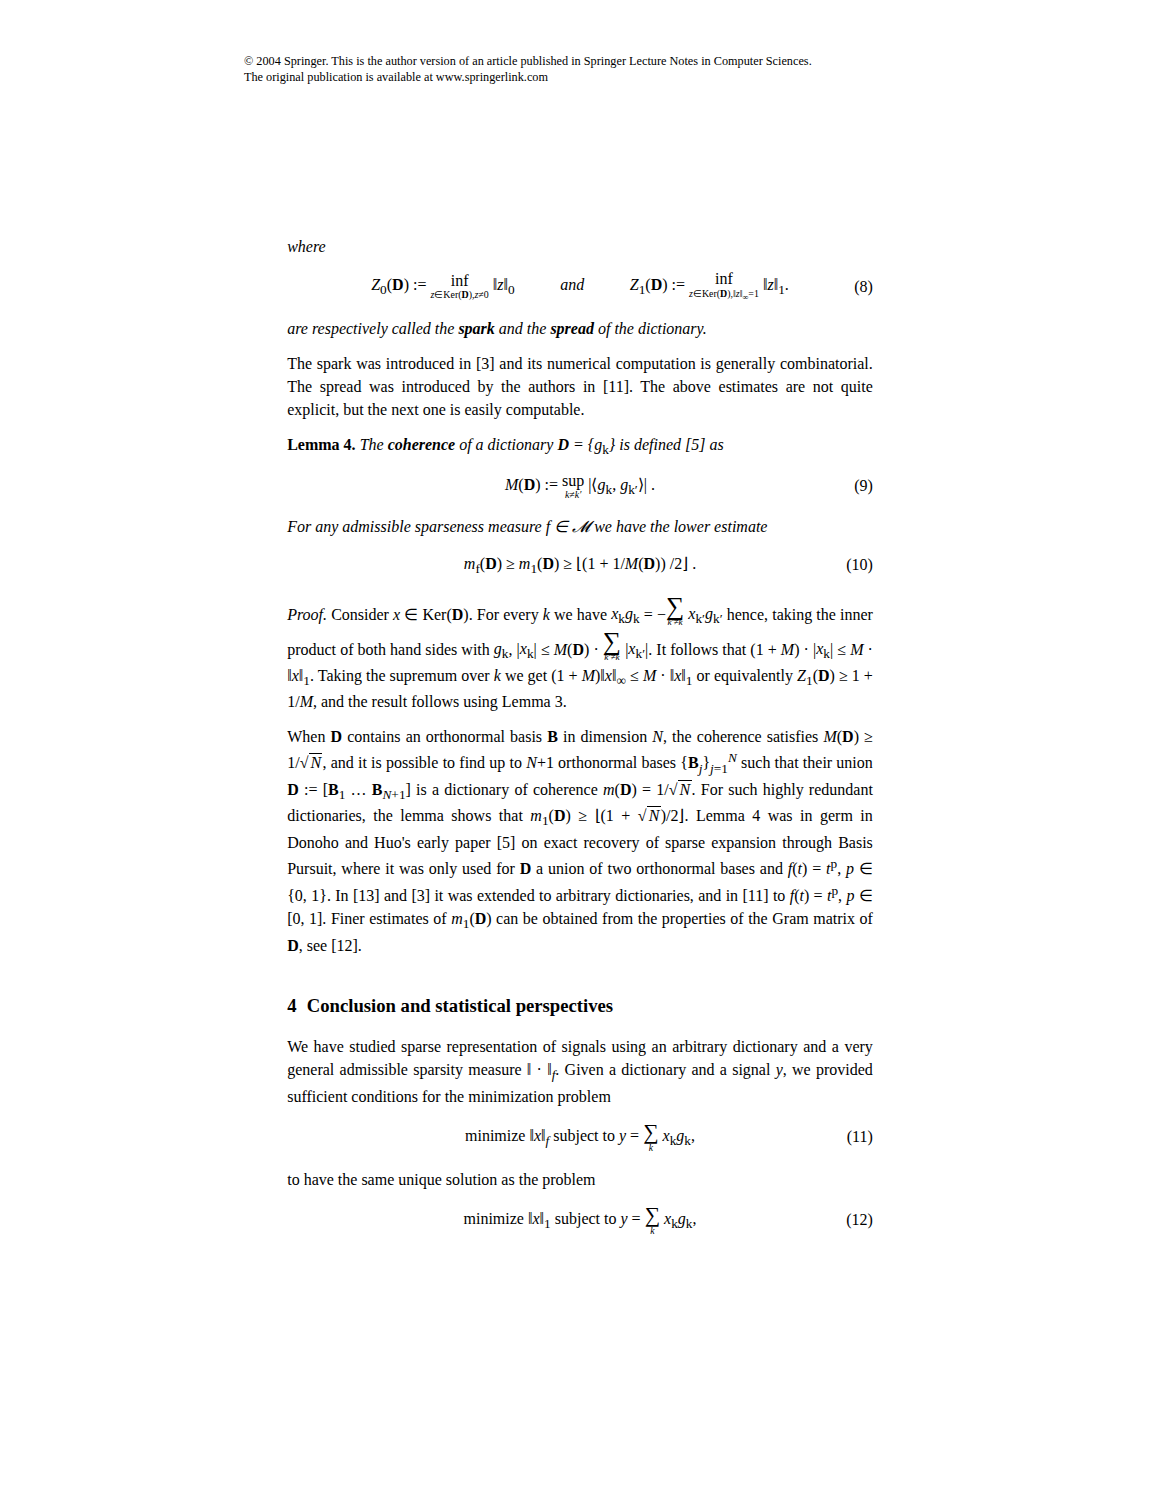© 2004 Springer. This is the author version of an article published in Springer Lecture Notes in Computer Sciences.
The original publication is available at www.springerlink.com
where
Z0(D) := inf z∈Ker(D),z≠0 ‖z‖0 and Z1(D) := inf z∈Ker(D),‖z‖∞=1 ‖z‖1. (8)
are respectively called the spark and the spread of the dictionary.
The spark was introduced in [3] and its numerical computation is generally combinatorial. The spread was introduced by the authors in [11]. The above estimates are not quite explicit, but the next one is easily computable.
Lemma 4. The coherence of a dictionary D = {gk} is defined [5] as
M(D) := sup k≠k′ |⟨gk, gk′⟩| . (9)
For any admissible sparseness measure f ∈ 𝓜 we have the lower estimate
mf(D) ≥ m1(D) ≥ ⌊(1 + 1/M(D)) /2⌋ . (10)
Proof. Consider x ∈ Ker(D). For every k we have xkgk = −∑k′≠k xk′gk′ hence, taking the inner product of both hand sides with gk, |xk| ≤ M(D) · ∑k′≠k |xk′|. It follows that (1 + M) · |xk| ≤ M · ‖x‖1. Taking the supremum over k we get (1 + M)‖x‖∞ ≤ M · ‖x‖1 or equivalently Z1(D) ≥ 1 + 1/M, and the result follows using Lemma 3.
When D contains an orthonormal basis B in dimension N, the coherence satisfies M(D) ≥ 1/√N, and it is possible to find up to N+1 orthonormal bases {Bj}j=1N such that their union D := [B1 … BN+1] is a dictionary of coherence m(D) = 1/√N. For such highly redundant dictionaries, the lemma shows that m1(D) ≥ ⌊(1 + √N)/2⌋. Lemma 4 was in germ in Donoho and Huo's early paper [5] on exact recovery of sparse expansion through Basis Pursuit, where it was only used for D a union of two orthonormal bases and f(t) = tp, p ∈ {0, 1}. In [13] and [3] it was extended to arbitrary dictionaries, and in [11] to f(t) = tp, p ∈ [0, 1]. Finer estimates of m1(D) can be obtained from the properties of the Gram matrix of D, see [12].
4 Conclusion and statistical perspectives
We have studied sparse representation of signals using an arbitrary dictionary and a very general admissible sparsity measure ‖ · ‖f. Given a dictionary and a signal y, we provided sufficient conditions for the minimization problem
minimize ‖x‖f subject to y = ∑k xkgk, (11)
to have the same unique solution as the problem
minimize ‖x‖1 subject to y = ∑k xkgk, (12)